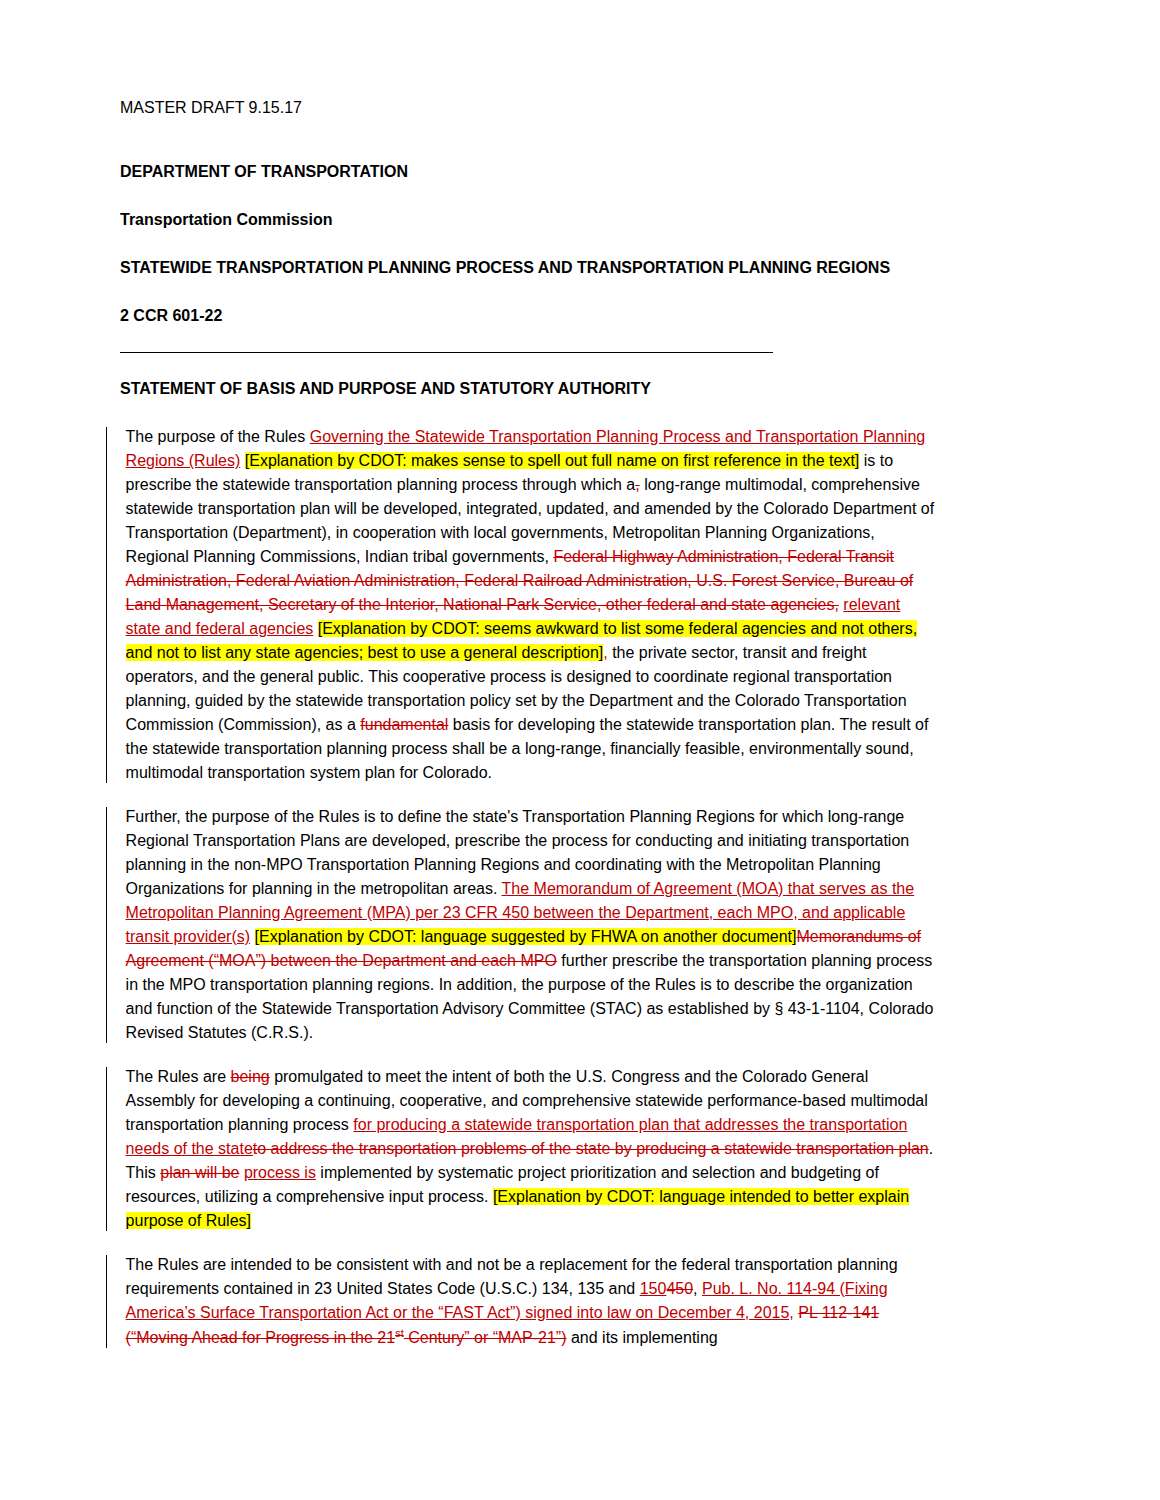MASTER DRAFT 9.15.17
DEPARTMENT OF TRANSPORTATION
Transportation Commission
STATEWIDE TRANSPORTATION PLANNING PROCESS AND TRANSPORTATION PLANNING REGIONS
2 CCR 601-22
STATEMENT OF BASIS AND PURPOSE AND STATUTORY AUTHORITY
The purpose of the Rules Governing the Statewide Transportation Planning Process and Transportation Planning Regions (Rules) [Explanation by CDOT: makes sense to spell out full name on first reference in the text] is to prescribe the statewide transportation planning process through which a, long-range multimodal, comprehensive statewide transportation plan will be developed, integrated, updated, and amended by the Colorado Department of Transportation (Department), in cooperation with local governments, Metropolitan Planning Organizations, Regional Planning Commissions, Indian tribal governments, Federal Highway Administration, Federal Transit Administration, Federal Aviation Administration, Federal Railroad Administration, U.S. Forest Service, Bureau of Land Management, Secretary of the Interior, National Park Service, other federal and state agencies, relevant state and federal agencies [Explanation by CDOT: seems awkward to list some federal agencies and not others, and not to list any state agencies; best to use a general description], the private sector, transit and freight operators, and the general public. This cooperative process is designed to coordinate regional transportation planning, guided by the statewide transportation policy set by the Department and the Colorado Transportation Commission (Commission), as a fundamental basis for developing the statewide transportation plan. The result of the statewide transportation planning process shall be a long-range, financially feasible, environmentally sound, multimodal transportation system plan for Colorado.
Further, the purpose of the Rules is to define the state's Transportation Planning Regions for which long-range Regional Transportation Plans are developed, prescribe the process for conducting and initiating transportation planning in the non-MPO Transportation Planning Regions and coordinating with the Metropolitan Planning Organizations for planning in the metropolitan areas. The Memorandum of Agreement (MOA) that serves as the Metropolitan Planning Agreement (MPA) per 23 CFR 450 between the Department, each MPO, and applicable transit provider(s) [Explanation by CDOT: language suggested by FHWA on another document] Memorandums of Agreement (“MOA”) between the Department and each MPO further prescribe the transportation planning process in the MPO transportation planning regions. In addition, the purpose of the Rules is to describe the organization and function of the Statewide Transportation Advisory Committee (STAC) as established by § 43-1-1104, Colorado Revised Statutes (C.R.S.).
The Rules are being promulgated to meet the intent of both the U.S. Congress and the Colorado General Assembly for developing a continuing, cooperative, and comprehensive statewide performance-based multimodal transportation planning process for producing a statewide transportation plan that addresses the transportation needs of the stateto address the transportation problems of the state by producing a statewide transportation plan. This plan will be process is implemented by systematic project prioritization and selection and budgeting of resources, utilizing a comprehensive input process. [Explanation by CDOT: language intended to better explain purpose of Rules]
The Rules are intended to be consistent with and not be a replacement for the federal transportation planning requirements contained in 23 United States Code (U.S.C.) 134, 135 and 150450, Pub. L. No. 114-94 (Fixing America’s Surface Transportation Act or the “FAST Act”) signed into law on December 4, 2015, PL 112-141 (“Moving Ahead for Progress in the 21st Century” or “MAP-21”) and its implementing